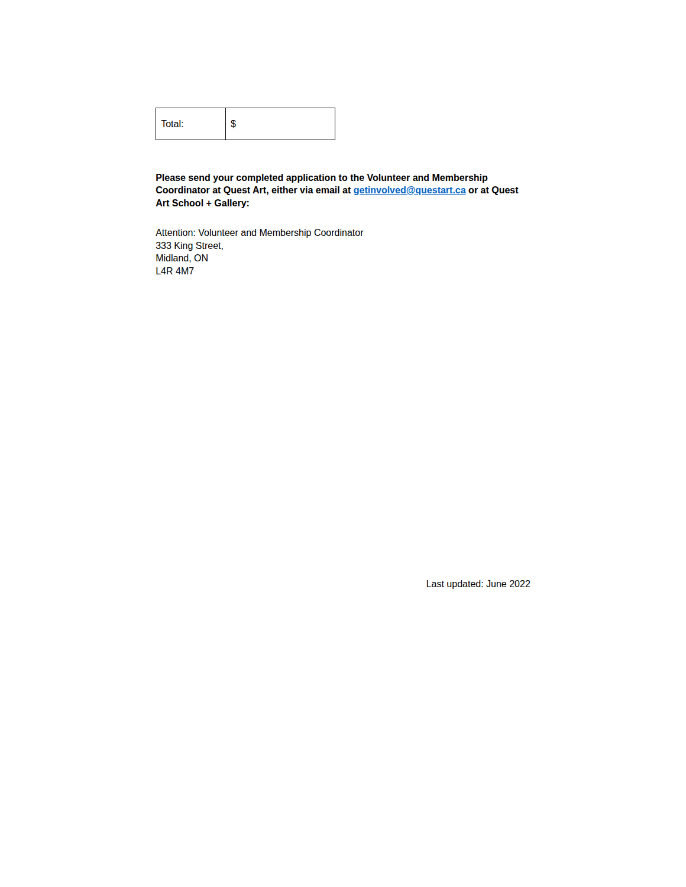| Total: | $ |
Please send your completed application to the Volunteer and Membership Coordinator at Quest Art, either via email at getinvolved@questart.ca or at Quest Art School + Gallery:
Attention: Volunteer and Membership Coordinator 333 King Street, Midland, ON L4R 4M7
Last updated: June 2022